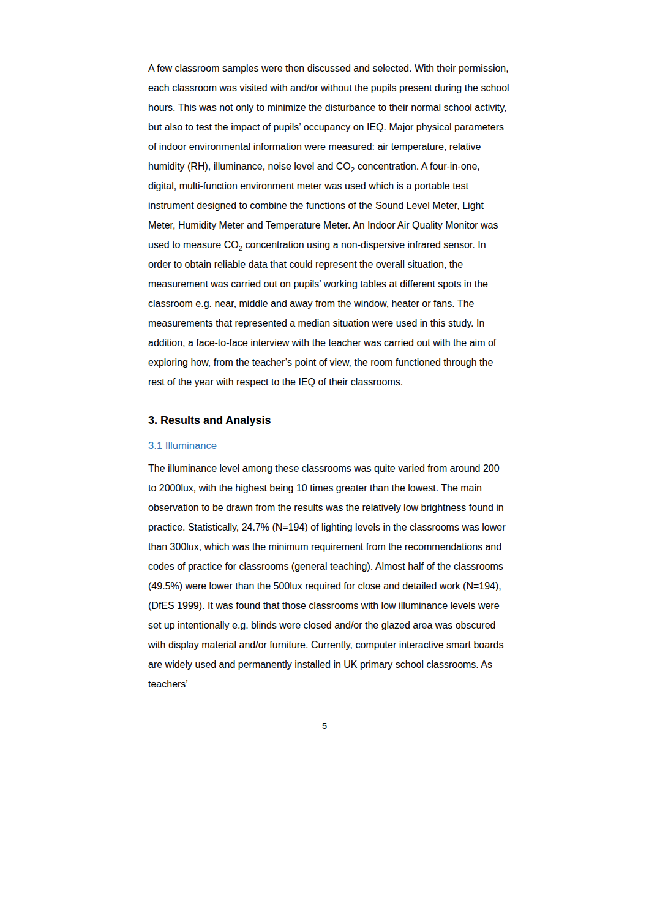A few classroom samples were then discussed and selected. With their permission, each classroom was visited with and/or without the pupils present during the school hours. This was not only to minimize the disturbance to their normal school activity, but also to test the impact of pupils’ occupancy on IEQ. Major physical parameters of indoor environmental information were measured: air temperature, relative humidity (RH), illuminance, noise level and CO2 concentration. A four-in-one, digital, multi-function environment meter was used which is a portable test instrument designed to combine the functions of the Sound Level Meter, Light Meter, Humidity Meter and Temperature Meter. An Indoor Air Quality Monitor was used to measure CO2 concentration using a non-dispersive infrared sensor. In order to obtain reliable data that could represent the overall situation, the measurement was carried out on pupils’ working tables at different spots in the classroom e.g. near, middle and away from the window, heater or fans. The measurements that represented a median situation were used in this study. In addition, a face-to-face interview with the teacher was carried out with the aim of exploring how, from the teacher’s point of view, the room functioned through the rest of the year with respect to the IEQ of their classrooms.
3. Results and Analysis
3.1 Illuminance
The illuminance level among these classrooms was quite varied from around 200 to 2000lux, with the highest being 10 times greater than the lowest. The main observation to be drawn from the results was the relatively low brightness found in practice. Statistically, 24.7% (N=194) of lighting levels in the classrooms was lower than 300lux, which was the minimum requirement from the recommendations and codes of practice for classrooms (general teaching). Almost half of the classrooms (49.5%) were lower than the 500lux required for close and detailed work (N=194), (DfES 1999). It was found that those classrooms with low illuminance levels were set up intentionally e.g. blinds were closed and/or the glazed area was obscured with display material and/or furniture. Currently, computer interactive smart boards are widely used and permanently installed in UK primary school classrooms. As teachers’
5